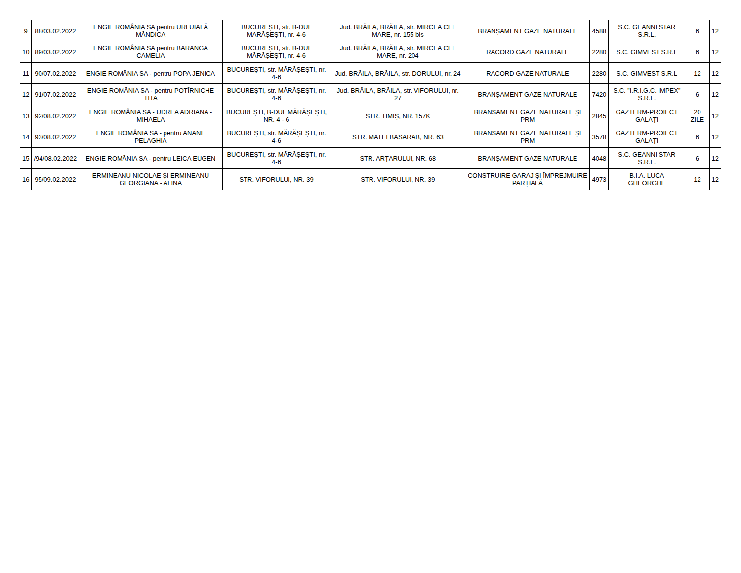| 9 | 88/03.02.2022 | ENGIE ROMÂNIA SA pentru URLUIALĂ MĂNDICA | BUCUREȘTI, str. B-DUL MARĂȘEȘTI, nr. 4-6 | Jud. BRĂILA, BRĂILA, str. MIRCEA CEL MARE, nr. 155 bis | BRANȘAMENT GAZE NATURALE | 4588 | S.C. GEANNI STAR S.R.L. | 6 | 12 |
| 10 | 89/03.02.2022 | ENGIE ROMÂNIA SA pentru BARANGA CAMELIA | BUCUREȘTI, str. B-DUL MĂRĂȘEȘTI, nr. 4-6 | Jud. BRĂILA, BRĂILA, str. MIRCEA CEL MARE, nr. 204 | RACORD GAZE NATURALE | 2280 | S.C. GIMVEST S.R.L | 6 | 12 |
| 11 | 90/07.02.2022 | ENGIE ROMÂNIA SA - pentru POPA JENICA | BUCUREȘTI, str. MĂRĂȘEȘTI, nr. 4-6 | Jud. BRĂILA, BRĂILA, str. DORULUI, nr. 24 | RACORD GAZE NATURALE | 2280 | S.C. GIMVEST S.R.L | 12 | 12 |
| 12 | 91/07.02.2022 | ENGIE ROMÂNIA SA - pentru POTÎRNICHE TITA | BUCUREȘTI, str. MĂRĂȘEȘTI, nr. 4-6 | Jud. BRĂILA, BRĂILA, str. VIFORULUI, nr. 27 | BRANȘAMENT GAZE NATURALE | 7420 | S.C. ”I.R.I.G.C. IMPEX” S.R.L. | 6 | 12 |
| 13 | 92/08.02.2022 | ENGIE ROMÂNIA SA - UDREA ADRIANA - MIHAELA | BUCUREȘTI, B-DUL MĂRĂȘEȘTI, NR. 4 - 6 | STR. TIMIȘ, NR. 157K | BRANȘAMENT GAZE NATURALE ȘI PRM | 2845 | GAZTERM-PROIECT GALAȚI | 20 ZILE | 12 |
| 14 | 93/08.02.2022 | ENGIE ROMÂNIA SA - pentru ANANE PELAGHIA | BUCUREȘTI, str. MĂRĂȘEȘTI, nr. 4-6 | STR. MATEI BASARAB, NR. 63 | BRANȘAMENT GAZE NATURALE ȘI PRM | 3578 | GAZTERM-PROIECT GALAȚI | 6 | 12 |
| 15 | /94/08.02.2022 | ENGIE ROMÂNIA SA - pentru LEICA EUGEN | BUCUREȘTI, str. MĂRĂȘEȘTI, nr. 4-6 | STR. ARȚARULUI, NR. 68 | BRANȘAMENT GAZE NATURALE | 4048 | S.C. GEANNI STAR S.R.L. | 6 | 12 |
| 16 | 95/09.02.2022 | ERMINEANU NICOLAE ȘI ERMINEANU GEORGIANA - ALINA | STR. VIFORULUI, NR. 39 | STR. VIFORULUI, NR. 39 | CONSTRUIRE GARAJ ȘI ÎMPREJMUIRE PARȚIALĂ | 4973 | B.I.A. LUCA GHEORGHE | 12 | 12 |